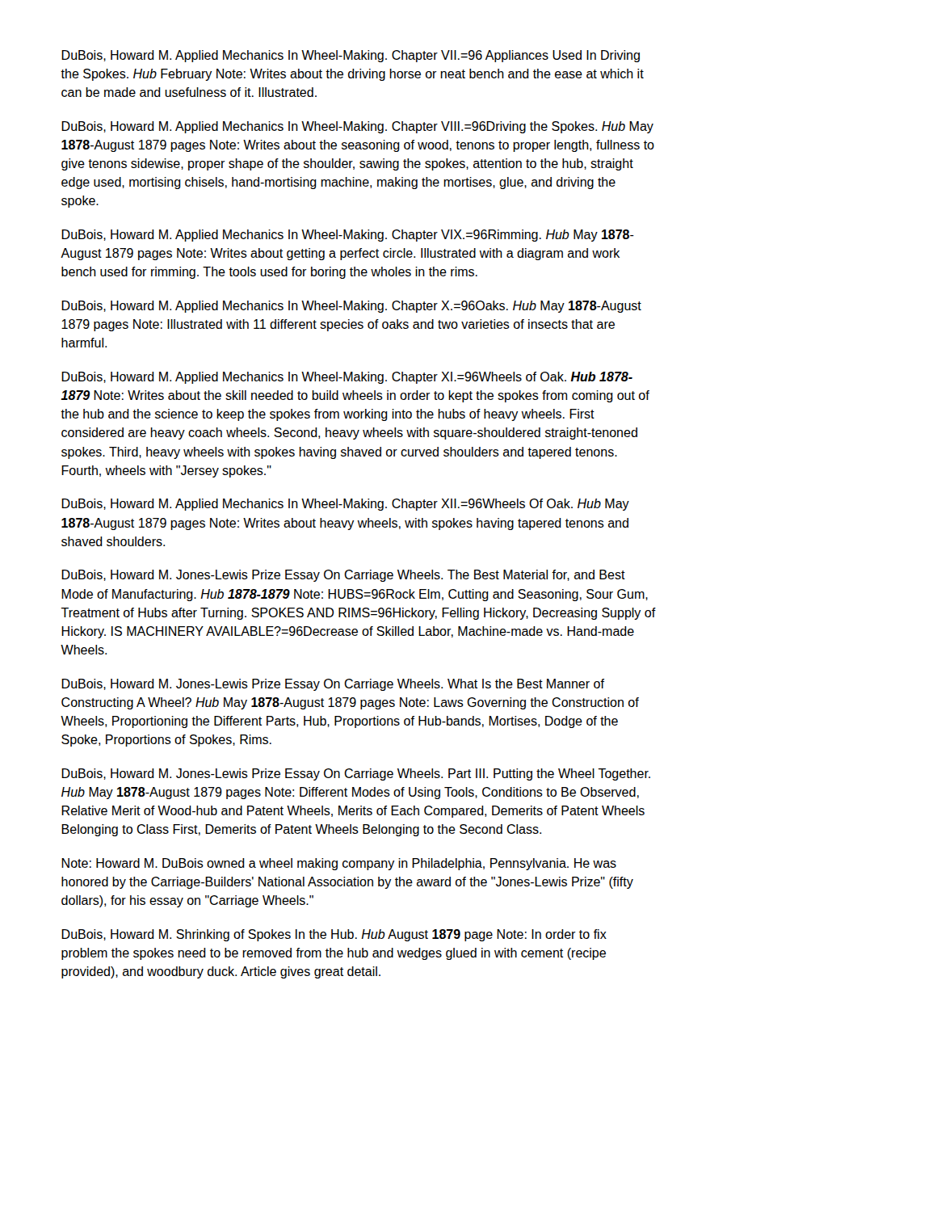DuBois, Howard M. Applied Mechanics In Wheel-Making. Chapter VII.=96 Appliances Used In Driving the Spokes. Hub February Note: Writes about the driving horse or neat bench and the ease at which it can be made and usefulness of it. Illustrated.
DuBois, Howard M. Applied Mechanics In Wheel-Making. Chapter VIII.=96Driving the Spokes. Hub May 1878-August 1879 pages Note: Writes about the seasoning of wood, tenons to proper length, fullness to give tenons sidewise, proper shape of the shoulder, sawing the spokes, attention to the hub, straight edge used, mortising chisels, hand-mortising machine, making the mortises, glue, and driving the spoke.
DuBois, Howard M. Applied Mechanics In Wheel-Making. Chapter VIX.=96Rimming. Hub May 1878-August 1879 pages Note: Writes about getting a perfect circle. Illustrated with a diagram and work bench used for rimming. The tools used for boring the wholes in the rims.
DuBois, Howard M. Applied Mechanics In Wheel-Making. Chapter X.=96Oaks. Hub May 1878-August 1879 pages Note: Illustrated with 11 different species of oaks and two varieties of insects that are harmful.
DuBois, Howard M. Applied Mechanics In Wheel-Making. Chapter XI.=96Wheels of Oak. Hub 1878-1879 Note: Writes about the skill needed to build wheels in order to kept the spokes from coming out of the hub and the science to keep the spokes from working into the hubs of heavy wheels. First considered are heavy coach wheels. Second, heavy wheels with square-shouldered straight-tenoned spokes. Third, heavy wheels with spokes having shaved or curved shoulders and tapered tenons. Fourth, wheels with "Jersey spokes."
DuBois, Howard M. Applied Mechanics In Wheel-Making. Chapter XII.=96Wheels Of Oak. Hub May 1878-August 1879 pages Note: Writes about heavy wheels, with spokes having tapered tenons and shaved shoulders.
DuBois, Howard M. Jones-Lewis Prize Essay On Carriage Wheels. The Best Material for, and Best Mode of Manufacturing. Hub 1878-1879 Note: HUBS=96Rock Elm, Cutting and Seasoning, Sour Gum, Treatment of Hubs after Turning. SPOKES AND RIMS=96Hickory, Felling Hickory, Decreasing Supply of Hickory. IS MACHINERY AVAILABLE?=96Decrease of Skilled Labor, Machine-made vs. Hand-made Wheels.
DuBois, Howard M. Jones-Lewis Prize Essay On Carriage Wheels. What Is the Best Manner of Constructing A Wheel? Hub May 1878-August 1879 pages Note: Laws Governing the Construction of Wheels, Proportioning the Different Parts, Hub, Proportions of Hub-bands, Mortises, Dodge of the Spoke, Proportions of Spokes, Rims.
DuBois, Howard M. Jones-Lewis Prize Essay On Carriage Wheels. Part III. Putting the Wheel Together. Hub May 1878-August 1879 pages Note: Different Modes of Using Tools, Conditions to Be Observed, Relative Merit of Wood-hub and Patent Wheels, Merits of Each Compared, Demerits of Patent Wheels Belonging to Class First, Demerits of Patent Wheels Belonging to the Second Class.
Note: Howard M. DuBois owned a wheel making company in Philadelphia, Pennsylvania. He was honored by the Carriage-Builders' National Association by the award of the "Jones-Lewis Prize" (fifty dollars), for his essay on "Carriage Wheels."
DuBois, Howard M. Shrinking of Spokes In the Hub. Hub August 1879 page Note: In order to fix problem the spokes need to be removed from the hub and wedges glued in with cement (recipe provided), and woodbury duck. Article gives great detail.